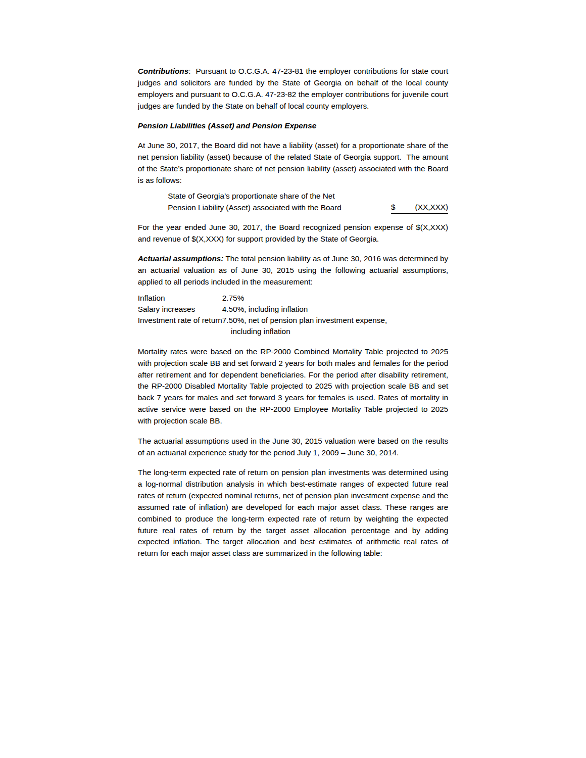Contributions: Pursuant to O.C.G.A. 47-23-81 the employer contributions for state court judges and solicitors are funded by the State of Georgia on behalf of the local county employers and pursuant to O.C.G.A. 47-23-82 the employer contributions for juvenile court judges are funded by the State on behalf of local county employers.
Pension Liabilities (Asset) and Pension Expense
At June 30, 2017, the Board did not have a liability (asset) for a proportionate share of the net pension liability (asset) because of the related State of Georgia support. The amount of the State’s proportionate share of net pension liability (asset) associated with the Board is as follows:
| State of Georgia’s proportionate share of the Net | | |
| Pension Liability (Asset) associated with the Board | $ | (XX,XXX) |
For the year ended June 30, 2017, the Board recognized pension expense of $(X,XXX) and revenue of $(X,XXX) for support provided by the State of Georgia.
Actuarial assumptions: The total pension liability as of June 30, 2016 was determined by an actuarial valuation as of June 30, 2015 using the following actuarial assumptions, applied to all periods included in the measurement:
| Inflation | 2.75% |
| Salary increases | 4.50%, including inflation |
| Investment rate of return | 7.50%, net of pension plan investment expense, including inflation |
Mortality rates were based on the RP-2000 Combined Mortality Table projected to 2025 with projection scale BB and set forward 2 years for both males and females for the period after retirement and for dependent beneficiaries. For the period after disability retirement, the RP-2000 Disabled Mortality Table projected to 2025 with projection scale BB and set back 7 years for males and set forward 3 years for females is used. Rates of mortality in active service were based on the RP-2000 Employee Mortality Table projected to 2025 with projection scale BB.
The actuarial assumptions used in the June 30, 2015 valuation were based on the results of an actuarial experience study for the period July 1, 2009 – June 30, 2014.
The long-term expected rate of return on pension plan investments was determined using a log-normal distribution analysis in which best-estimate ranges of expected future real rates of return (expected nominal returns, net of pension plan investment expense and the assumed rate of inflation) are developed for each major asset class. These ranges are combined to produce the long-term expected rate of return by weighting the expected future real rates of return by the target asset allocation percentage and by adding expected inflation. The target allocation and best estimates of arithmetic real rates of return for each major asset class are summarized in the following table: